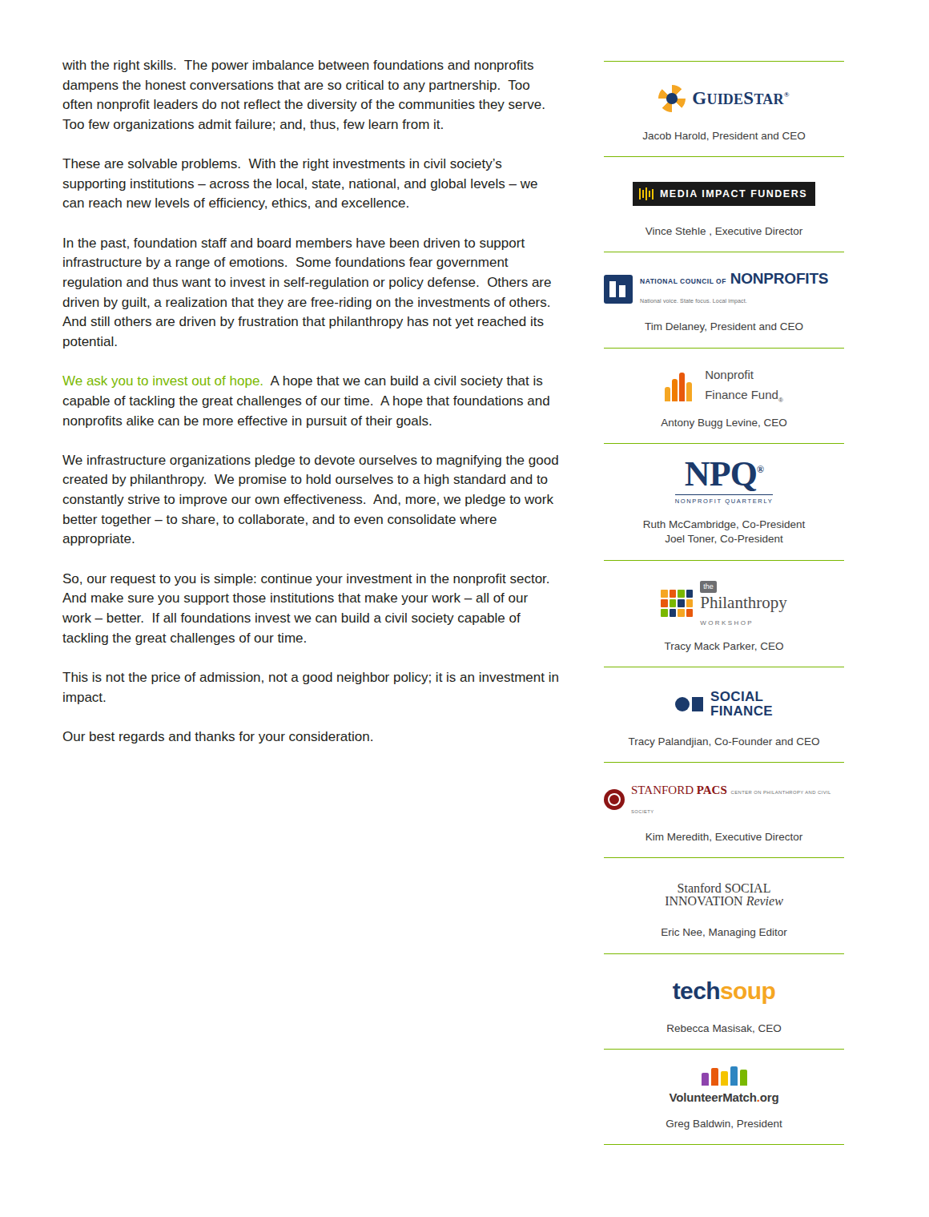with the right skills. The power imbalance between foundations and nonprofits dampens the honest conversations that are so critical to any partnership. Too often nonprofit leaders do not reflect the diversity of the communities they serve. Too few organizations admit failure; and, thus, few learn from it.
These are solvable problems. With the right investments in civil society’s supporting institutions – across the local, state, national, and global levels – we can reach new levels of efficiency, ethics, and excellence.
In the past, foundation staff and board members have been driven to support infrastructure by a range of emotions. Some foundations fear government regulation and thus want to invest in self-regulation or policy defense. Others are driven by guilt, a realization that they are free-riding on the investments of others. And still others are driven by frustration that philanthropy has not yet reached its potential.
We ask you to invest out of hope. A hope that we can build a civil society that is capable of tackling the great challenges of our time. A hope that foundations and nonprofits alike can be more effective in pursuit of their goals.
We infrastructure organizations pledge to devote ourselves to magnifying the good created by philanthropy. We promise to hold ourselves to a high standard and to constantly strive to improve our own effectiveness. And, more, we pledge to work better together – to share, to collaborate, and to even consolidate where appropriate.
So, our request to you is simple: continue your investment in the nonprofit sector. And make sure you support those institutions that make your work – all of our work – better. If all foundations invest we can build a civil society capable of tackling the great challenges of our time.
This is not the price of admission, not a good neighbor policy; it is an investment in impact.
Our best regards and thanks for your consideration.
GUIDESTAR®
Jacob Harold, President and CEO
MEDIA IMPACT FUNDERS
Vince Stehle , Executive Director
National Council of NONPROFITS National voice. State focus. Local impact.
Tim Delaney, President and CEO
Nonprofit
Finance Fund®
Antony Bugg Levine, CEO
NPQ®
NONPROFIT QUARTERLY
Ruth McCambridge, Co-President Joel Toner, Co-President
the Philanthropy WORKSHOP
Tracy Mack Parker, CEO
SOCIAL
FINANCE
Tracy Palandjian, Co-Founder and CEO
STANFORD PACS CENTER ON PHILANTHROPY AND CIVIL SOCIETY
Kim Meredith, Executive Director
Stanford SOCIAL
INNOVATION Review
Eric Nee, Managing Editor
tech soup
Rebecca Masisak, CEO
VolunteerMatch. org
Greg Baldwin, President